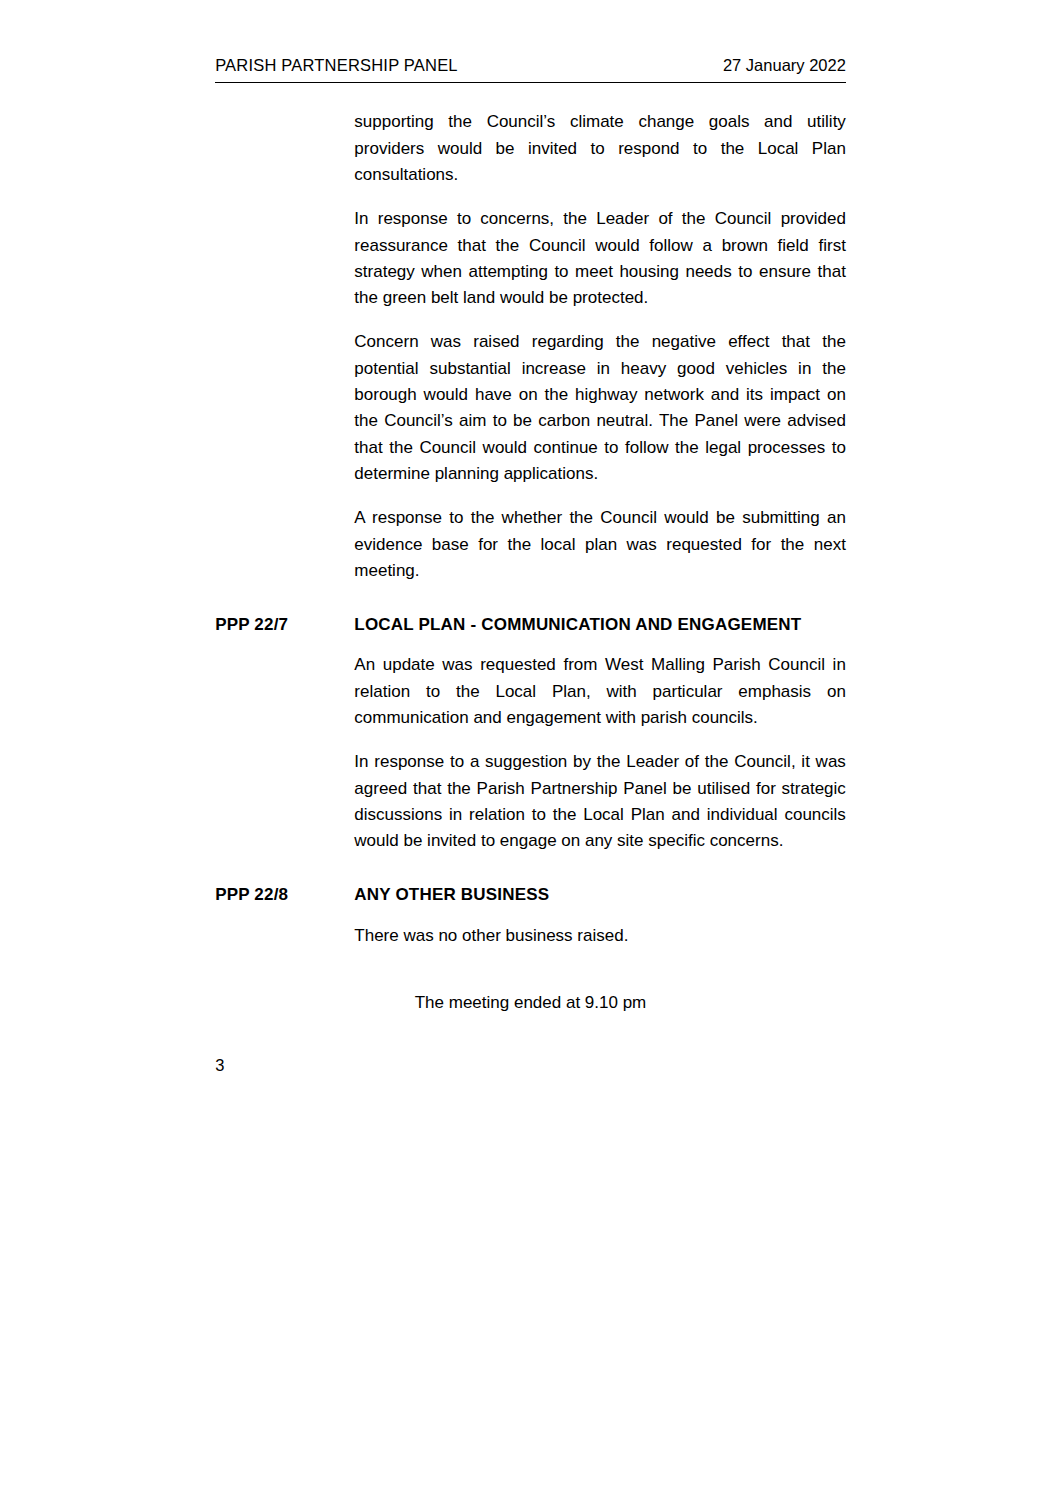PARISH PARTNERSHIP PANEL
27 January 2022
supporting the Council’s climate change goals and utility providers would be invited to respond to the Local Plan consultations.
In response to concerns, the Leader of the Council provided reassurance that the Council would follow a brown field first strategy when attempting to meet housing needs to ensure that the green belt land would be protected.
Concern was raised regarding the negative effect that the potential substantial increase in heavy good vehicles in the borough would have on the highway network and its impact on the Council’s aim to be carbon neutral. The Panel were advised that the Council would continue to follow the legal processes to determine planning applications.
A response to the whether the Council would be submitting an evidence base for the local plan was requested for the next meeting.
PPP 22/7
LOCAL PLAN - COMMUNICATION AND ENGAGEMENT
An update was requested from West Malling Parish Council in relation to the Local Plan, with particular emphasis on communication and engagement with parish councils.
In response to a suggestion by the Leader of the Council, it was agreed that the Parish Partnership Panel be utilised for strategic discussions in relation to the Local Plan and individual councils would be invited to engage on any site specific concerns.
PPP 22/8
ANY OTHER BUSINESS
There was no other business raised.
The meeting ended at 9.10 pm
3